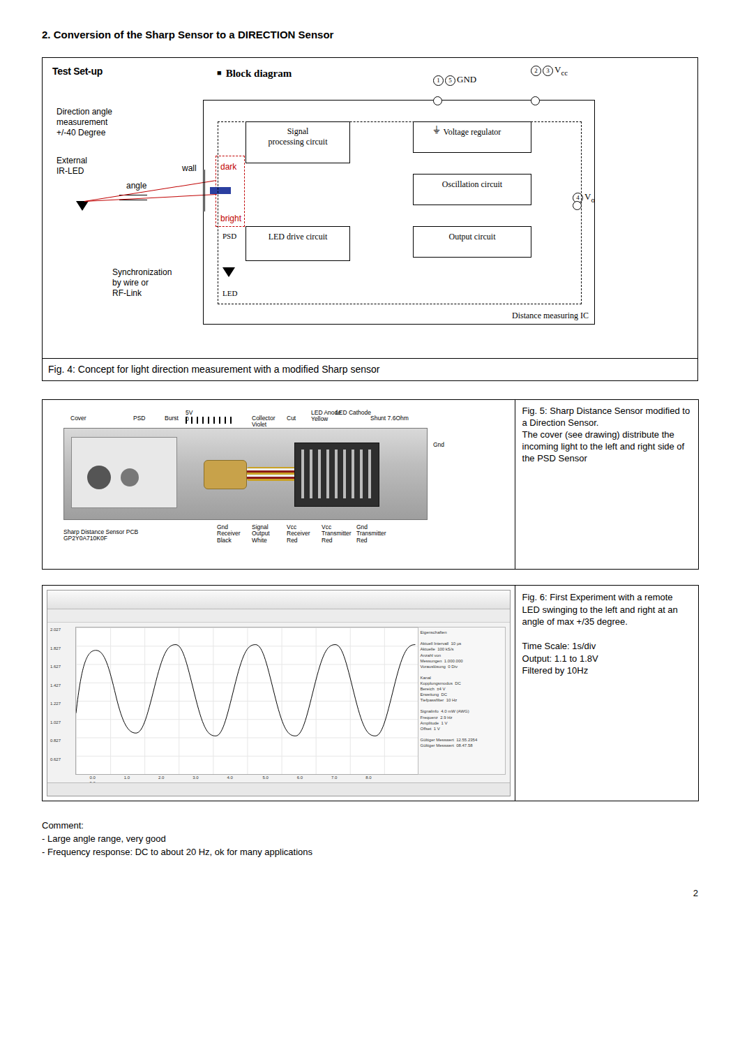2. Conversion of the Sharp Sensor to a DIRECTION Sensor
Test Set-up
■Block diagram
Direction angle
measurement
+/-40 Degree
External
IR-LED
angle
wall
dark
bright
Synchronization
by wire or
RF-Link
PSD
LED
15 GND
23 Vcc
4 Vo
Signal
processing circuit
LED drive circuit
Voltage regulator
Oscillation circuit
Output circuit
Distance measuring IC
⏚
Fig. 4: Concept for light direction measurement with a modified Sharp sensor
Cover
PSD
Burst
5V
0
Collector
Violet
Cut
LED Anode
Yellow
LED Cathode
Shunt 7.6Ohm
Gnd
Sharp Distance Sensor PCB
GP2Y0A710K0F
Gnd
Receiver
Black
Signal
Output
White
Vcc
Receiver
Red
Vcc
Transmitter
Red
Gnd
Transmitter
Red
Fig. 5: Sharp Distance Sensor modified to a Direction Sensor.
The cover (see drawing) distribute the incoming light to the left and right side of the PSD Sensor
2.027
1.827
1.627
1.427
1.227
1.027
0.827
0.627
0.01.02.03.04.0 5.06.07.08.09.0
Eigenschaften
Aktuell Intervall 10 µs
Aktuelle 100 kS/s
Anzahl von
Messungen 1.000.000
Vorauslösung 0 Div
Kanal
Kopplungsmodus DC
Bereich ±4 V
Erweitung DC
Tiefpassfilter 10 Hz
Signalinfo 4.0 mW (AWG)
Frequenz 2.9 Hz
Amplitude 1 V
Offset 1 V
Gültiger Messwert 12.55.2354
Gültiger Messwert 08.47.58
Fig. 6: First Experiment with a remote LED swinging to the left and right at an angle of max +/35 degree.
Time Scale: 1s/div
Output: 1.1 to 1.8V
Filtered by 10Hz
Comment:
- Large angle range, very good
- Frequency response: DC to about 20 Hz, ok for many applications
2